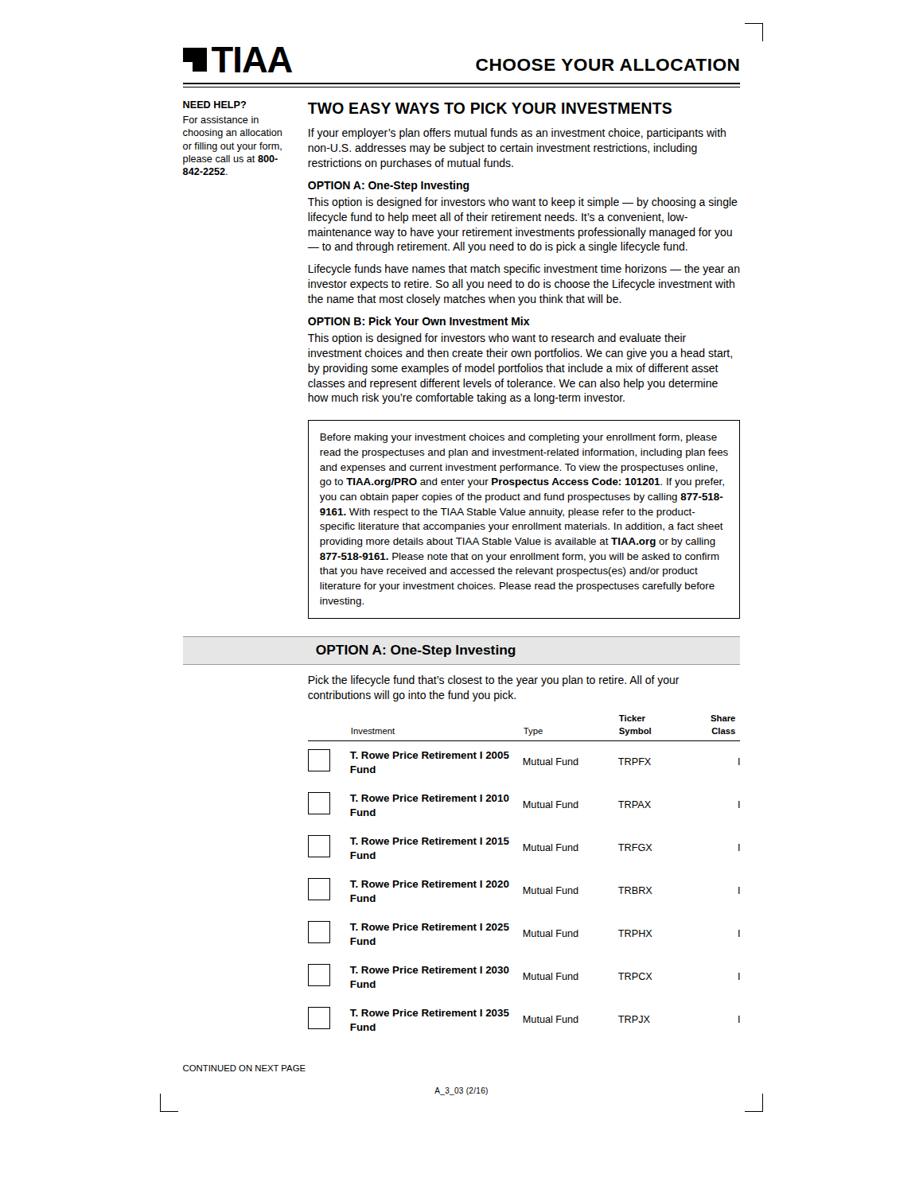TIAA
CHOOSE YOUR ALLOCATION
NEED HELP?
For assistance in choosing an allocation or filling out your form, please call us at 800-842-2252.
TWO EASY WAYS TO PICK YOUR INVESTMENTS
If your employer’s plan offers mutual funds as an investment choice, participants with non-U.S. addresses may be subject to certain investment restrictions, including restrictions on purchases of mutual funds.
OPTION A: One-Step Investing
This option is designed for investors who want to keep it simple — by choosing a single lifecycle fund to help meet all of their retirement needs. It’s a convenient, low-maintenance way to have your retirement investments professionally managed for you — to and through retirement. All you need to do is pick a single lifecycle fund.
Lifecycle funds have names that match specific investment time horizons — the year an investor expects to retire. So all you need to do is choose the Lifecycle investment with the name that most closely matches when you think that will be.
OPTION B: Pick Your Own Investment Mix
This option is designed for investors who want to research and evaluate their investment choices and then create their own portfolios. We can give you a head start, by providing some examples of model portfolios that include a mix of different asset classes and represent different levels of tolerance. We can also help you determine how much risk you’re comfortable taking as a long-term investor.
Before making your investment choices and completing your enrollment form, please read the prospectuses and plan and investment-related information, including plan fees and expenses and current investment performance. To view the prospectuses online, go to TIAA.org/PRO and enter your Prospectus Access Code: 101201. If you prefer, you can obtain paper copies of the product and fund prospectuses by calling 877-518-9161. With respect to the TIAA Stable Value annuity, please refer to the product-specific literature that accompanies your enrollment materials. In addition, a fact sheet providing more details about TIAA Stable Value is available at TIAA.org or by calling 877-518-9161. Please note that on your enrollment form, you will be asked to confirm that you have received and accessed the relevant prospectus(es) and/or product literature for your investment choices. Please read the prospectuses carefully before investing.
OPTION A: One-Step Investing
Pick the lifecycle fund that’s closest to the year you plan to retire. All of your contributions will go into the fund you pick.
| | Investment | Type | Ticker Symbol | Share Class |
| --- | --- | --- | --- | --- |
| | T. Rowe Price Retirement I 2005 Fund | Mutual Fund | TRPFX | I |
| | T. Rowe Price Retirement I 2010 Fund | Mutual Fund | TRPAX | I |
| | T. Rowe Price Retirement I 2015 Fund | Mutual Fund | TRFGX | I |
| | T. Rowe Price Retirement I 2020 Fund | Mutual Fund | TRBRX | I |
| | T. Rowe Price Retirement I 2025 Fund | Mutual Fund | TRPHX | I |
| | T. Rowe Price Retirement I 2030 Fund | Mutual Fund | TRPCX | I |
| | T. Rowe Price Retirement I 2035 Fund | Mutual Fund | TRPJX | I |
CONTINUED ON NEXT PAGE
A_3_03 (2/16)